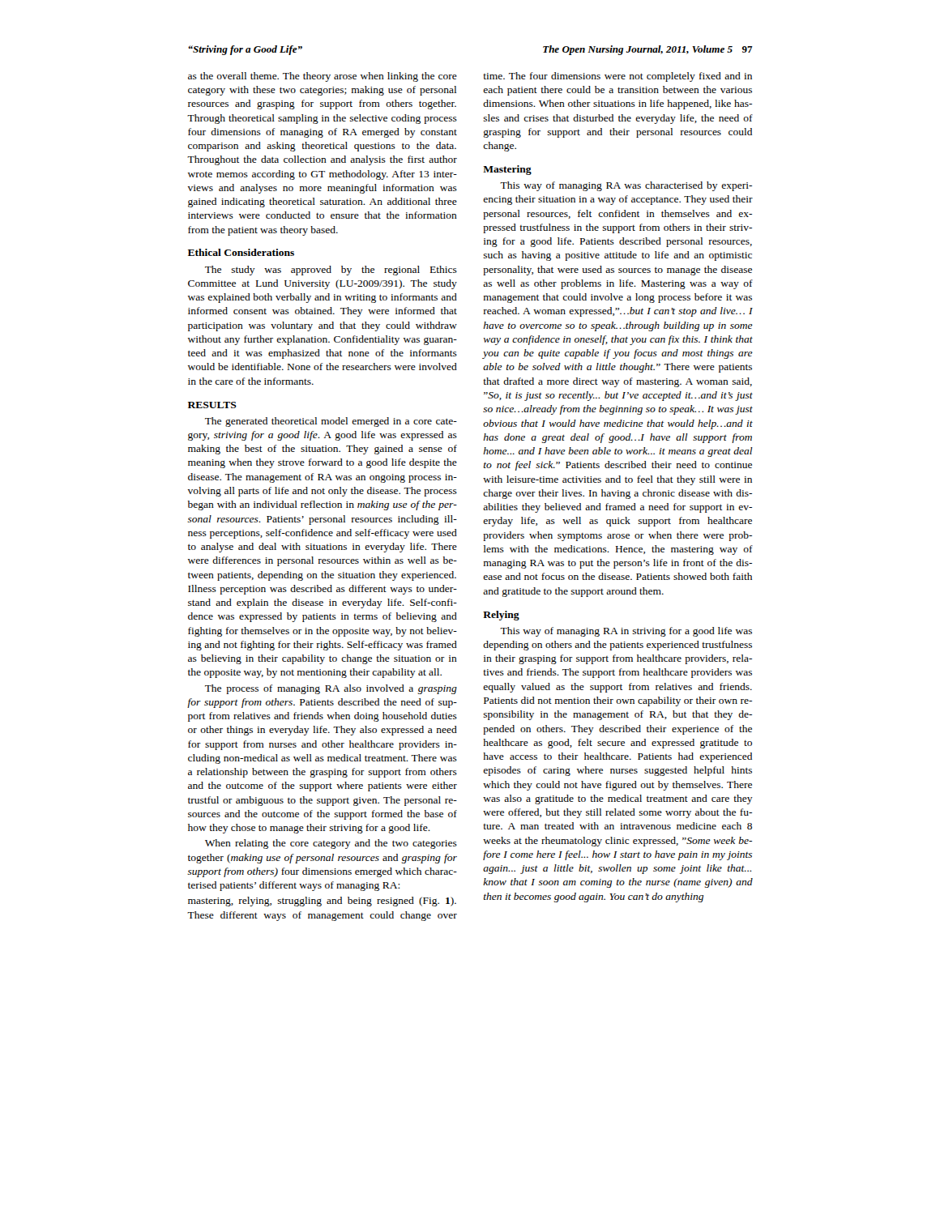“Striving for a Good Life”
The Open Nursing Journal, 2011, Volume 597
as the overall theme. The theory arose when linking the core category with these two categories; making use of personal resources and grasping for support from others together. Through theoretical sampling in the selective coding process four dimensions of managing of RA emerged by constant comparison and asking theoretical questions to the data. Throughout the data collection and analysis the first author wrote memos according to GT methodology. After 13 interviews and analyses no more meaningful information was gained indicating theoretical saturation. An additional three interviews were conducted to ensure that the information from the patient was theory based.
Ethical Considerations
The study was approved by the regional Ethics Committee at Lund University (LU-2009/391). The study was explained both verbally and in writing to informants and informed consent was obtained. They were informed that participation was voluntary and that they could withdraw without any further explanation. Confidentiality was guaranteed and it was emphasized that none of the informants would be identifiable. None of the researchers were involved in the care of the informants.
RESULTS
The generated theoretical model emerged in a core category, striving for a good life. A good life was expressed as making the best of the situation. They gained a sense of meaning when they strove forward to a good life despite the disease. The management of RA was an ongoing process involving all parts of life and not only the disease. The process began with an individual reflection in making use of the personal resources. Patients’ personal resources including illness perceptions, self-confidence and self-efficacy were used to analyse and deal with situations in everyday life. There were differences in personal resources within as well as between patients, depending on the situation they experienced. Illness perception was described as different ways to understand and explain the disease in everyday life. Self-confidence was expressed by patients in terms of believing and fighting for themselves or in the opposite way, by not believing and not fighting for their rights. Self-efficacy was framed as believing in their capability to change the situation or in the opposite way, by not mentioning their capability at all.
The process of managing RA also involved a grasping for support from others. Patients described the need of support from relatives and friends when doing household duties or other things in everyday life. They also expressed a need for support from nurses and other healthcare providers including non-medical as well as medical treatment. There was a relationship between the grasping for support from others and the outcome of the support where patients were either trustful or ambiguous to the support given. The personal resources and the outcome of the support formed the base of how they chose to manage their striving for a good life.
When relating the core category and the two categories together (making use of personal resources and grasping for support from others) four dimensions emerged which characterised patients’ different ways of managing RA:
mastering, relying, struggling and being resigned (Fig. 1). These different ways of management could change over time. The four dimensions were not completely fixed and in each patient there could be a transition between the various dimensions. When other situations in life happened, like hassles and crises that disturbed the everyday life, the need of grasping for support and their personal resources could change.
Mastering
This way of managing RA was characterised by experiencing their situation in a way of acceptance. They used their personal resources, felt confident in themselves and expressed trustfulness in the support from others in their striving for a good life. Patients described personal resources, such as having a positive attitude to life and an optimistic personality, that were used as sources to manage the disease as well as other problems in life. Mastering was a way of management that could involve a long process before it was reached. A woman expressed,”…but I can’t stop and live… I have to overcome so to speak…through building up in some way a confidence in oneself, that you can fix this. I think that you can be quite capable if you focus and most things are able to be solved with a little thought.” There were patients that drafted a more direct way of mastering. A woman said, ”So, it is just so recently... but I’ve accepted it…and it’s just so nice…already from the beginning so to speak… It was just obvious that I would have medicine that would help…and it has done a great deal of good…I have all support from home... and I have been able to work... it means a great deal to not feel sick.” Patients described their need to continue with leisure-time activities and to feel that they still were in charge over their lives. In having a chronic disease with disabilities they believed and framed a need for support in everyday life, as well as quick support from healthcare providers when symptoms arose or when there were problems with the medications. Hence, the mastering way of managing RA was to put the person’s life in front of the disease and not focus on the disease. Patients showed both faith and gratitude to the support around them.
Relying
This way of managing RA in striving for a good life was depending on others and the patients experienced trustfulness in their grasping for support from healthcare providers, relatives and friends. The support from healthcare providers was equally valued as the support from relatives and friends. Patients did not mention their own capability or their own responsibility in the management of RA, but that they depended on others. They described their experience of the healthcare as good, felt secure and expressed gratitude to have access to their healthcare. Patients had experienced episodes of caring where nurses suggested helpful hints which they could not have figured out by themselves. There was also a gratitude to the medical treatment and care they were offered, but they still related some worry about the future. A man treated with an intravenous medicine each 8 weeks at the rheumatology clinic expressed, ”Some week before I come here I feel... how I start to have pain in my joints again... just a little bit, swollen up some joint like that... know that I soon am coming to the nurse (name given) and then it becomes good again. You can’t do anything